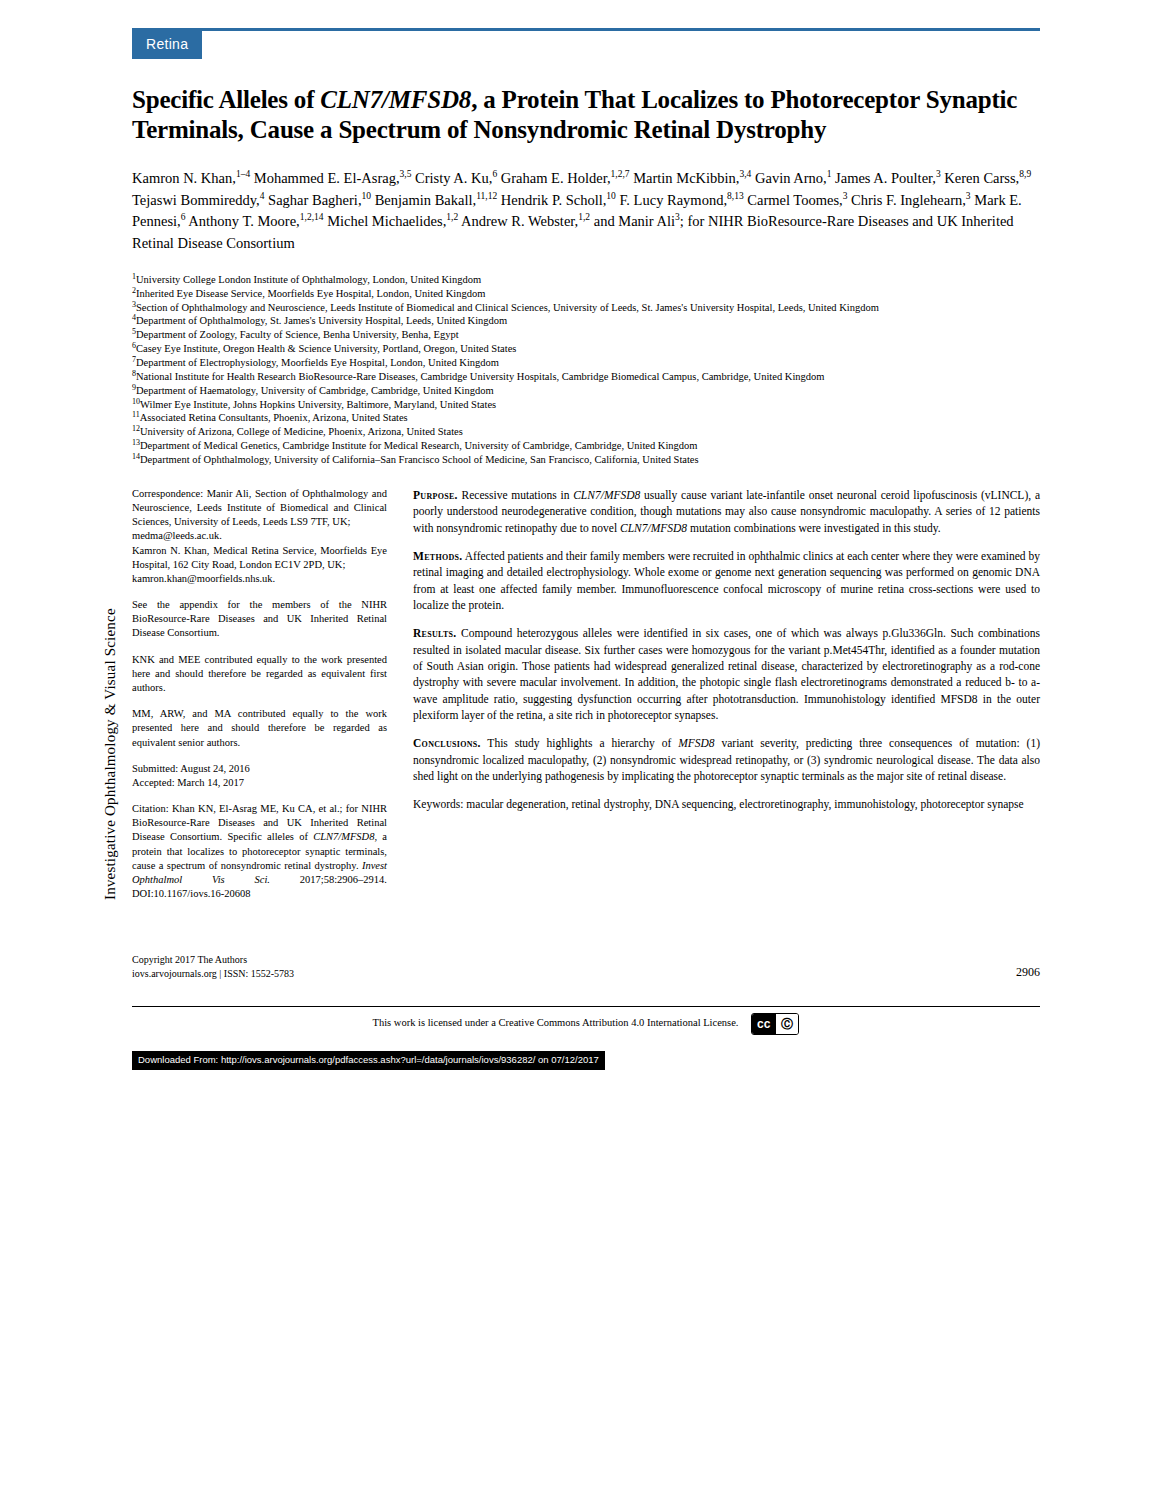Investigative Ophthalmology & Visual Science
Retina
Specific Alleles of CLN7/MFSD8, a Protein That Localizes to Photoreceptor Synaptic Terminals, Cause a Spectrum of Nonsyndromic Retinal Dystrophy
Kamron N. Khan,1–4 Mohammed E. El-Asrag,3,5 Cristy A. Ku,6 Graham E. Holder,1,2,7 Martin McKibbin,3,4 Gavin Arno,1 James A. Poulter,3 Keren Carss,8,9 Tejaswi Bommireddy,4 Saghar Bagheri,10 Benjamin Bakall,11,12 Hendrik P. Scholl,10 F. Lucy Raymond,8,13 Carmel Toomes,3 Chris F. Inglehearn,3 Mark E. Pennesi,6 Anthony T. Moore,1,2,14 Michel Michaelides,1,2 Andrew R. Webster,1,2 and Manir Ali3; for NIHR BioResource-Rare Diseases and UK Inherited Retinal Disease Consortium
1University College London Institute of Ophthalmology, London, United Kingdom
2Inherited Eye Disease Service, Moorfields Eye Hospital, London, United Kingdom
3Section of Ophthalmology and Neuroscience, Leeds Institute of Biomedical and Clinical Sciences, University of Leeds, St. James's University Hospital, Leeds, United Kingdom
4Department of Ophthalmology, St. James's University Hospital, Leeds, United Kingdom
5Department of Zoology, Faculty of Science, Benha University, Benha, Egypt
6Casey Eye Institute, Oregon Health & Science University, Portland, Oregon, United States
7Department of Electrophysiology, Moorfields Eye Hospital, London, United Kingdom
8National Institute for Health Research BioResource-Rare Diseases, Cambridge University Hospitals, Cambridge Biomedical Campus, Cambridge, United Kingdom
9Department of Haematology, University of Cambridge, Cambridge, United Kingdom
10Wilmer Eye Institute, Johns Hopkins University, Baltimore, Maryland, United States
11Associated Retina Consultants, Phoenix, Arizona, United States
12University of Arizona, College of Medicine, Phoenix, Arizona, United States
13Department of Medical Genetics, Cambridge Institute for Medical Research, University of Cambridge, Cambridge, United Kingdom
14Department of Ophthalmology, University of California–San Francisco School of Medicine, San Francisco, California, United States
Correspondence: Manir Ali, Section of Ophthalmology and Neuroscience, Leeds Institute of Biomedical and Clinical Sciences, University of Leeds, Leeds LS9 7TF, UK;
medma@leeds.ac.uk.
Kamron N. Khan, Medical Retina Service, Moorfields Eye Hospital, 162 City Road, London EC1V 2PD, UK;
kamron.khan@moorfields.nhs.uk.
See the appendix for the members of the NIHR BioResource-Rare Diseases and UK Inherited Retinal Disease Consortium.
KNK and MEE contributed equally to the work presented here and should therefore be regarded as equivalent first authors.
MM, ARW, and MA contributed equally to the work presented here and should therefore be regarded as equivalent senior authors.
Submitted: August 24, 2016
Accepted: March 14, 2017
Citation: Khan KN, El-Asrag ME, Ku CA, et al.; for NIHR BioResource-Rare Diseases and UK Inherited Retinal Disease Consortium. Specific alleles of CLN7/MFSD8, a protein that localizes to photoreceptor synaptic terminals, cause a spectrum of nonsyndromic retinal dystrophy. Invest Ophthalmol Vis Sci. 2017;58:2906–2914. DOI:10.1167/iovs.16-20608
Purpose. Recessive mutations in CLN7/MFSD8 usually cause variant late-infantile onset neuronal ceroid lipofuscinosis (vLINCL), a poorly understood neurodegenerative condition, though mutations may also cause nonsyndromic maculopathy. A series of 12 patients with nonsyndromic retinopathy due to novel CLN7/MFSD8 mutation combinations were investigated in this study.
Methods. Affected patients and their family members were recruited in ophthalmic clinics at each center where they were examined by retinal imaging and detailed electrophysiology. Whole exome or genome next generation sequencing was performed on genomic DNA from at least one affected family member. Immunofluorescence confocal microscopy of murine retina cross-sections were used to localize the protein.
Results. Compound heterozygous alleles were identified in six cases, one of which was always p.Glu336Gln. Such combinations resulted in isolated macular disease. Six further cases were homozygous for the variant p.Met454Thr, identified as a founder mutation of South Asian origin. Those patients had widespread generalized retinal disease, characterized by electroretinography as a rod-cone dystrophy with severe macular involvement. In addition, the photopic single flash electroretinograms demonstrated a reduced b- to a-wave amplitude ratio, suggesting dysfunction occurring after phototransduction. Immunohistology identified MFSD8 in the outer plexiform layer of the retina, a site rich in photoreceptor synapses.
Conclusions. This study highlights a hierarchy of MFSD8 variant severity, predicting three consequences of mutation: (1) nonsyndromic localized maculopathy, (2) nonsyndromic widespread retinopathy, or (3) syndromic neurological disease. The data also shed light on the underlying pathogenesis by implicating the photoreceptor synaptic terminals as the major site of retinal disease.
Keywords: macular degeneration, retinal dystrophy, DNA sequencing, electroretinography, immunohistology, photoreceptor synapse
Copyright 2017 The Authors
iovs.arvojournals.org | ISSN: 1552-5783
2906
This work is licensed under a Creative Commons Attribution 4.0 International License. ccⒸ
Downloaded From: http://iovs.arvojournals.org/pdfaccess.ashx?url=/data/journals/iovs/936282/ on 07/12/2017